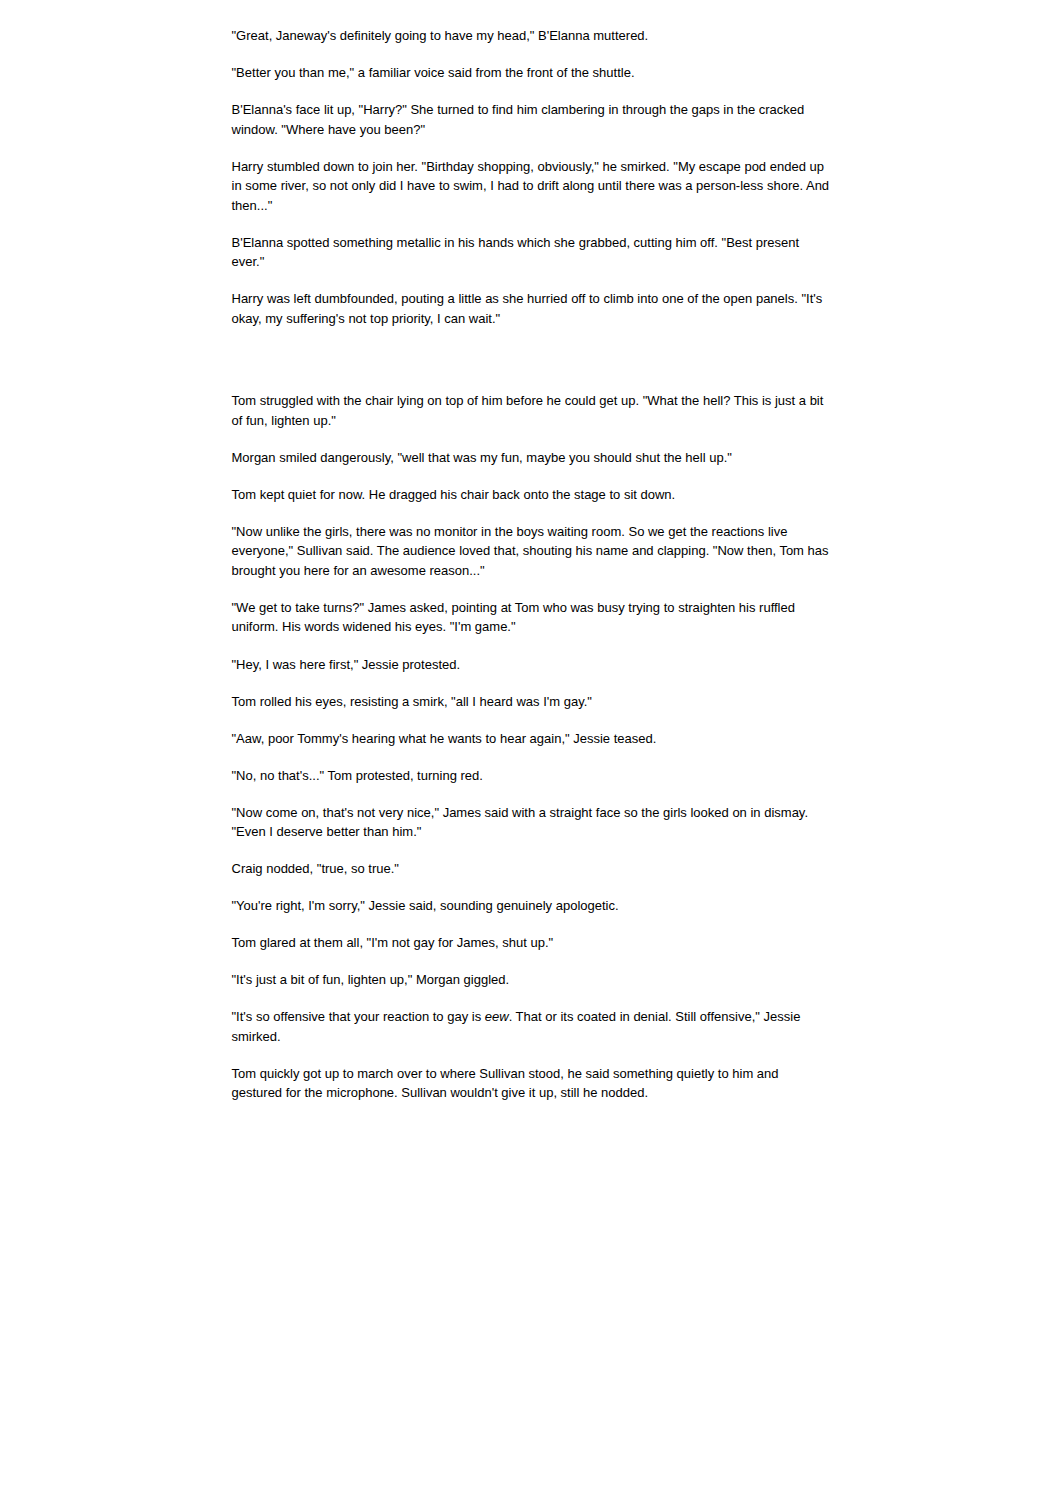"Great, Janeway's definitely going to have my head," B'Elanna muttered.
"Better you than me," a familiar voice said from the front of the shuttle.
B'Elanna's face lit up, "Harry?" She turned to find him clambering in through the gaps in the cracked window. "Where have you been?"
Harry stumbled down to join her. "Birthday shopping, obviously," he smirked. "My escape pod ended up in some river, so not only did I have to swim, I had to drift along until there was a person-less shore. And then..."
B'Elanna spotted something metallic in his hands which she grabbed, cutting him off. "Best present ever."
Harry was left dumbfounded, pouting a little as she hurried off to climb into one of the open panels. "It's okay, my suffering's not top priority, I can wait."
Tom struggled with the chair lying on top of him before he could get up. "What the hell? This is just a bit of fun, lighten up."
Morgan smiled dangerously, "well that was my fun, maybe you should shut the hell up."
Tom kept quiet for now. He dragged his chair back onto the stage to sit down.
"Now unlike the girls, there was no monitor in the boys waiting room. So we get the reactions live everyone," Sullivan said. The audience loved that, shouting his name and clapping. "Now then, Tom has brought you here for an awesome reason..."
"We get to take turns?" James asked, pointing at Tom who was busy trying to straighten his ruffled uniform. His words widened his eyes. "I'm game."
"Hey, I was here first," Jessie protested.
Tom rolled his eyes, resisting a smirk, "all I heard was I'm gay."
"Aaw, poor Tommy's hearing what he wants to hear again," Jessie teased.
"No, no that's..." Tom protested, turning red.
"Now come on, that's not very nice," James said with a straight face so the girls looked on in dismay. "Even I deserve better than him."
Craig nodded, "true, so true."
"You're right, I'm sorry," Jessie said, sounding genuinely apologetic.
Tom glared at them all, "I'm not gay for James, shut up."
"It's just a bit of fun, lighten up," Morgan giggled.
"It's so offensive that your reaction to gay is eew. That or its coated in denial. Still offensive," Jessie smirked.
Tom quickly got up to march over to where Sullivan stood, he said something quietly to him and gestured for the microphone. Sullivan wouldn't give it up, still he nodded.